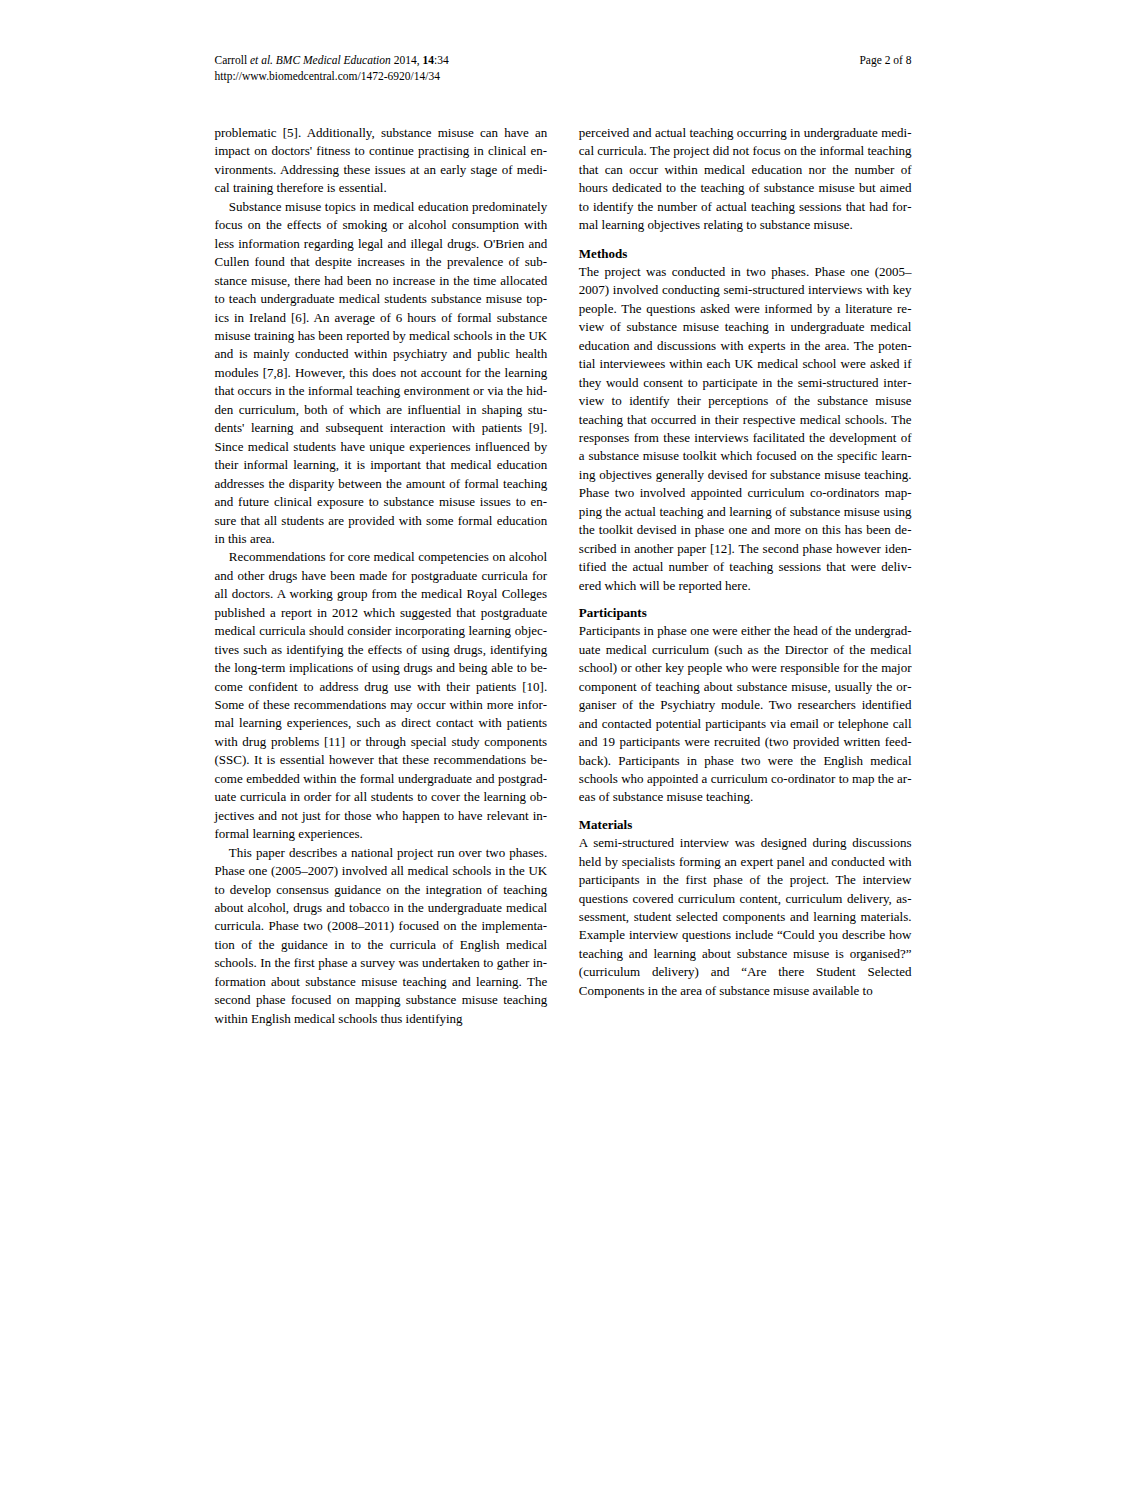Carroll et al. BMC Medical Education 2014, 14:34
http://www.biomedcentral.com/1472-6920/14/34
Page 2 of 8
problematic [5]. Additionally, substance misuse can have an impact on doctors' fitness to continue practising in clinical environments. Addressing these issues at an early stage of medical training therefore is essential.
Substance misuse topics in medical education predominately focus on the effects of smoking or alcohol consumption with less information regarding legal and illegal drugs. O'Brien and Cullen found that despite increases in the prevalence of substance misuse, there had been no increase in the time allocated to teach undergraduate medical students substance misuse topics in Ireland [6]. An average of 6 hours of formal substance misuse training has been reported by medical schools in the UK and is mainly conducted within psychiatry and public health modules [7,8]. However, this does not account for the learning that occurs in the informal teaching environment or via the hidden curriculum, both of which are influential in shaping students' learning and subsequent interaction with patients [9]. Since medical students have unique experiences influenced by their informal learning, it is important that medical education addresses the disparity between the amount of formal teaching and future clinical exposure to substance misuse issues to ensure that all students are provided with some formal education in this area.
Recommendations for core medical competencies on alcohol and other drugs have been made for postgraduate curricula for all doctors. A working group from the medical Royal Colleges published a report in 2012 which suggested that postgraduate medical curricula should consider incorporating learning objectives such as identifying the effects of using drugs, identifying the long-term implications of using drugs and being able to become confident to address drug use with their patients [10]. Some of these recommendations may occur within more informal learning experiences, such as direct contact with patients with drug problems [11] or through special study components (SSC). It is essential however that these recommendations become embedded within the formal undergraduate and postgraduate curricula in order for all students to cover the learning objectives and not just for those who happen to have relevant informal learning experiences.
This paper describes a national project run over two phases. Phase one (2005–2007) involved all medical schools in the UK to develop consensus guidance on the integration of teaching about alcohol, drugs and tobacco in the undergraduate medical curricula. Phase two (2008–2011) focused on the implementation of the guidance in to the curricula of English medical schools. In the first phase a survey was undertaken to gather information about substance misuse teaching and learning. The second phase focused on mapping substance misuse teaching within English medical schools thus identifying
perceived and actual teaching occurring in undergraduate medical curricula. The project did not focus on the informal teaching that can occur within medical education nor the number of hours dedicated to the teaching of substance misuse but aimed to identify the number of actual teaching sessions that had formal learning objectives relating to substance misuse.
Methods
The project was conducted in two phases. Phase one (2005–2007) involved conducting semi-structured interviews with key people. The questions asked were informed by a literature review of substance misuse teaching in undergraduate medical education and discussions with experts in the area. The potential interviewees within each UK medical school were asked if they would consent to participate in the semi-structured interview to identify their perceptions of the substance misuse teaching that occurred in their respective medical schools. The responses from these interviews facilitated the development of a substance misuse toolkit which focused on the specific learning objectives generally devised for substance misuse teaching. Phase two involved appointed curriculum co-ordinators mapping the actual teaching and learning of substance misuse using the toolkit devised in phase one and more on this has been described in another paper [12]. The second phase however identified the actual number of teaching sessions that were delivered which will be reported here.
Participants
Participants in phase one were either the head of the undergraduate medical curriculum (such as the Director of the medical school) or other key people who were responsible for the major component of teaching about substance misuse, usually the organiser of the Psychiatry module. Two researchers identified and contacted potential participants via email or telephone call and 19 participants were recruited (two provided written feedback). Participants in phase two were the English medical schools who appointed a curriculum co-ordinator to map the areas of substance misuse teaching.
Materials
A semi-structured interview was designed during discussions held by specialists forming an expert panel and conducted with participants in the first phase of the project. The interview questions covered curriculum content, curriculum delivery, assessment, student selected components and learning materials. Example interview questions include “Could you describe how teaching and learning about substance misuse is organised?” (curriculum delivery) and “Are there Student Selected Components in the area of substance misuse available to